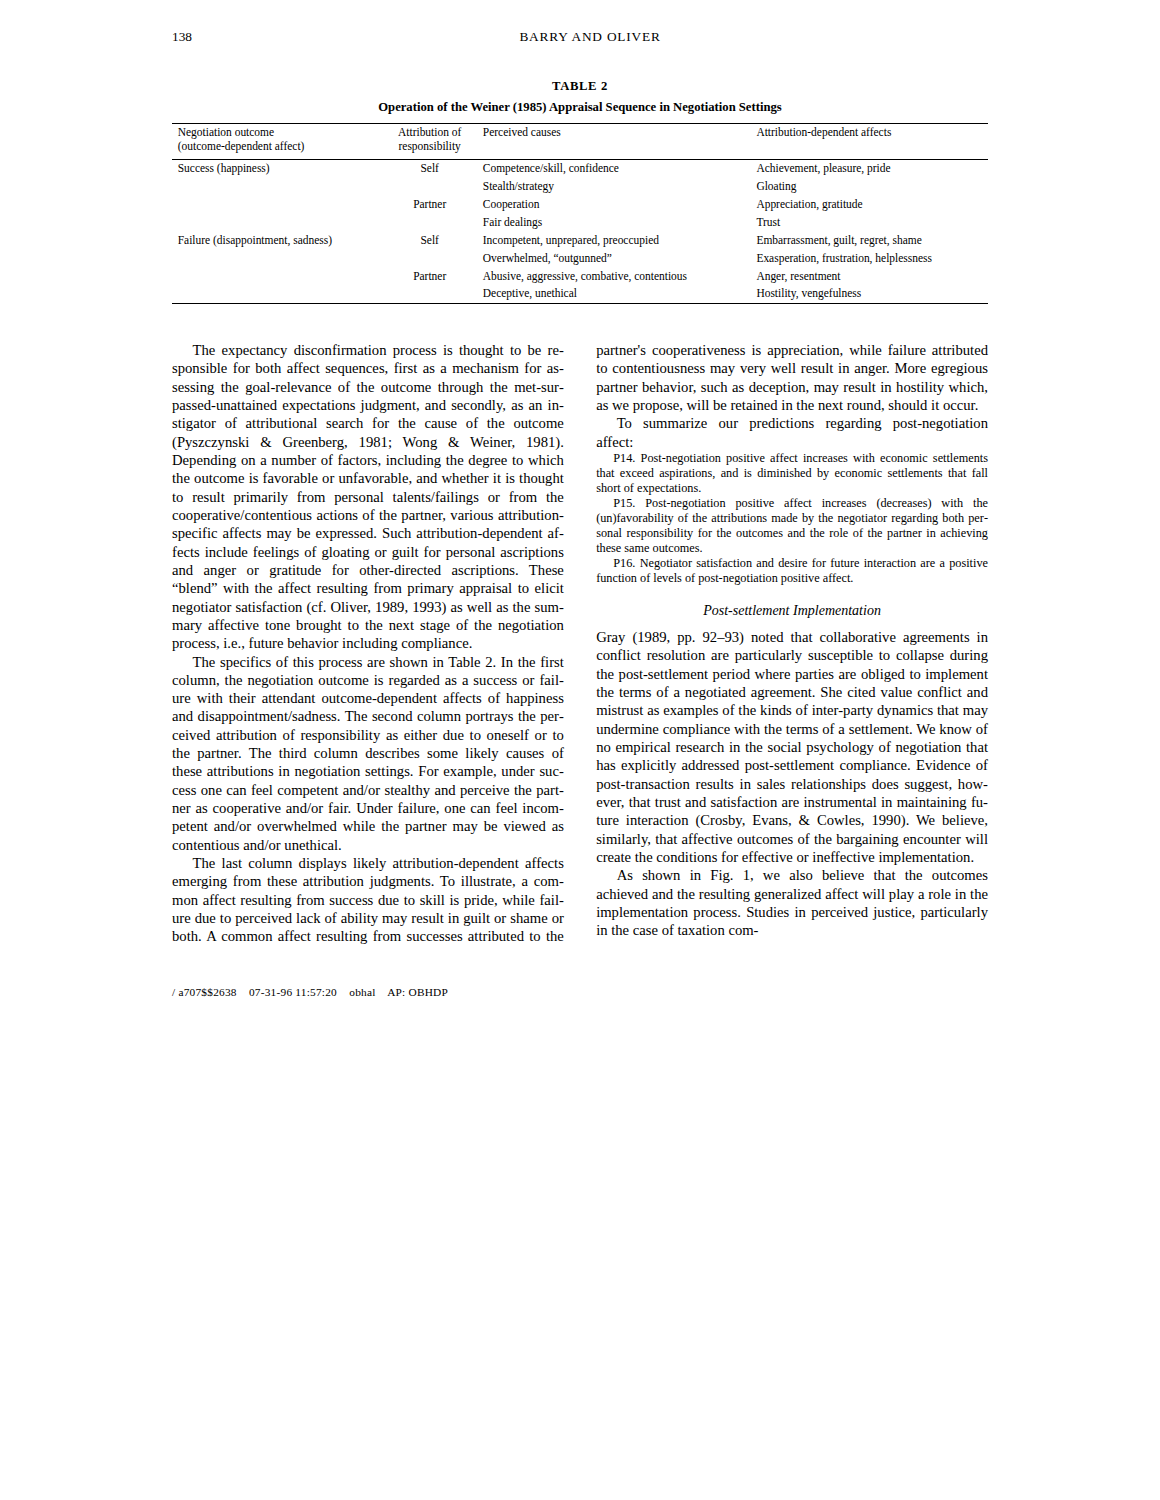138 BARRY AND OLIVER
TABLE 2 Operation of the Weiner (1985) Appraisal Sequence in Negotiation Settings
| Negotiation outcome (outcome-dependent affect) | Attribution of responsibility | Perceived causes | Attribution-dependent affects |
| --- | --- | --- | --- |
| Success (happiness) | Self | Competence/skill, confidence | Achievement, pleasure, pride |
| | | Stealth/strategy | Gloating |
| | Partner | Cooperation | Appreciation, gratitude |
| | | Fair dealings | Trust |
| Failure (disappointment, sadness) | Self | Incompetent, unprepared, preoccupied | Embarrassment, guilt, regret, shame |
| | | Overwhelmed, “outgunned” | Exasperation, frustration, helplessness |
| | Partner | Abusive, aggressive, combative, contentious | Anger, resentment |
| | | Deceptive, unethical | Hostility, vengefulness |
The expectancy disconfirmation process is thought to be responsible for both affect sequences, first as a mechanism for assessing the goal-relevance of the outcome through the met-surpassed-unattained expectations judgment, and secondly, as an instigator of attributional search for the cause of the outcome (Pyszczynski & Greenberg, 1981; Wong & Weiner, 1981). Depending on a number of factors, including the degree to which the outcome is favorable or unfavorable, and whether it is thought to result primarily from personal talents/failings or from the cooperative/contentious actions of the partner, various attribution-specific affects may be expressed. Such attribution-dependent affects include feelings of gloating or guilt for personal ascriptions and anger or gratitude for other-directed ascriptions. These “blend” with the affect resulting from primary appraisal to elicit negotiator satisfaction (cf. Oliver, 1989, 1993) as well as the summary affective tone brought to the next stage of the negotiation process, i.e., future behavior including compliance.
The specifics of this process are shown in Table 2. In the first column, the negotiation outcome is regarded as a success or failure with their attendant outcome-dependent affects of happiness and disappointment/sadness. The second column portrays the perceived attribution of responsibility as either due to oneself or to the partner. The third column describes some likely causes of these attributions in negotiation settings. For example, under success one can feel competent and/or stealthy and perceive the partner as cooperative and/or fair. Under failure, one can feel incompetent and/or overwhelmed while the partner may be viewed as contentious and/or unethical.
The last column displays likely attribution-dependent affects emerging from these attribution judgments. To illustrate, a common affect resulting from success due to skill is pride, while failure due to perceived lack of ability may result in guilt or shame or both. A common affect resulting from successes attributed to the partner's cooperativeness is appreciation, while failure attributed to contentiousness may very well result in anger. More egregious partner behavior, such as deception, may result in hostility which, as we propose, will be retained in the next round, should it occur.
To summarize our predictions regarding post-negotiation affect:
P14. Post-negotiation positive affect increases with economic settlements that exceed aspirations, and is diminished by economic settlements that fall short of expectations.
P15. Post-negotiation positive affect increases (decreases) with the (un)favorability of the attributions made by the negotiator regarding both personal responsibility for the outcomes and the role of the partner in achieving these same outcomes.
P16. Negotiator satisfaction and desire for future interaction are a positive function of levels of post-negotiation positive affect.
Post-settlement Implementation
Gray (1989, pp. 92–93) noted that collaborative agreements in conflict resolution are particularly susceptible to collapse during the post-settlement period where parties are obliged to implement the terms of a negotiated agreement. She cited value conflict and mistrust as examples of the kinds of inter-party dynamics that may undermine compliance with the terms of a settlement. We know of no empirical research in the social psychology of negotiation that has explicitly addressed post-settlement compliance. Evidence of post-transaction results in sales relationships does suggest, however, that trust and satisfaction are instrumental in maintaining future interaction (Crosby, Evans, & Cowles, 1990). We believe, similarly, that affective outcomes of the bargaining encounter will create the conditions for effective or ineffective implementation.
As shown in Fig. 1, we also believe that the outcomes achieved and the resulting generalized affect will play a role in the implementation process. Studies in perceived justice, particularly in the case of taxation com-
/ a707$$2638 07-31-96 11:57:20 obhal AP: OBHDP